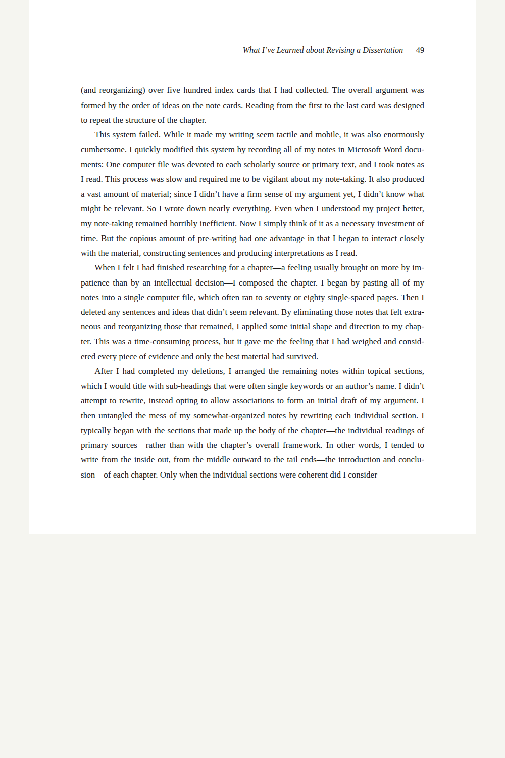What I’ve Learned about Revising a Dissertation 49
(and reorganizing) over five hundred index cards that I had collected. The overall argument was formed by the order of ideas on the note cards. Reading from the first to the last card was designed to repeat the structure of the chapter.
This system failed. While it made my writing seem tactile and mobile, it was also enormously cumbersome. I quickly modified this system by recording all of my notes in Microsoft Word documents: One computer file was devoted to each scholarly source or primary text, and I took notes as I read. This process was slow and required me to be vigilant about my note-taking. It also produced a vast amount of material; since I didn’t have a firm sense of my argument yet, I didn’t know what might be relevant. So I wrote down nearly everything. Even when I understood my project better, my note-taking remained horribly inefficient. Now I simply think of it as a necessary investment of time. But the copious amount of pre-writing had one advantage in that I began to interact closely with the material, constructing sentences and producing interpretations as I read.
When I felt I had finished researching for a chapter—a feeling usually brought on more by impatience than by an intellectual decision—I composed the chapter. I began by pasting all of my notes into a single computer file, which often ran to seventy or eighty single-spaced pages. Then I deleted any sentences and ideas that didn’t seem relevant. By eliminating those notes that felt extraneous and reorganizing those that remained, I applied some initial shape and direction to my chapter. This was a time-consuming process, but it gave me the feeling that I had weighed and considered every piece of evidence and only the best material had survived.
After I had completed my deletions, I arranged the remaining notes within topical sections, which I would title with sub-headings that were often single keywords or an author’s name. I didn’t attempt to rewrite, instead opting to allow associations to form an initial draft of my argument. I then untangled the mess of my somewhat-organized notes by rewriting each individual section. I typically began with the sections that made up the body of the chapter—the individual readings of primary sources—rather than with the chapter’s overall framework. In other words, I tended to write from the inside out, from the middle outward to the tail ends—the introduction and conclusion—of each chapter. Only when the individual sections were coherent did I consider